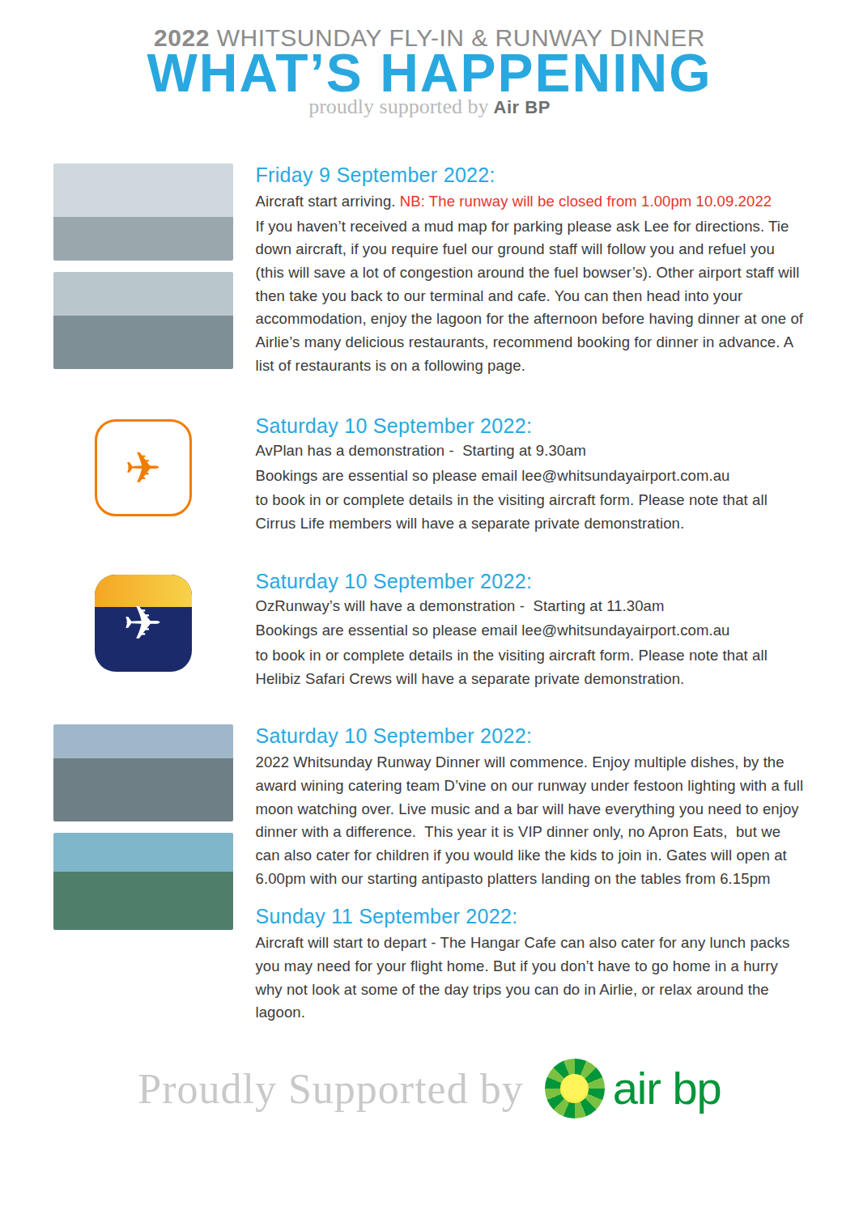2022 WHITSUNDAY FLY-IN & RUNWAY DINNER
WHAT’S HAPPENING
proudly supported by Air BP
Friday 9 September 2022:
Aircraft start arriving. NB: The runway will be closed from 1.00pm 10.09.2022
If you haven’t received a mud map for parking please ask Lee for directions. Tie down aircraft, if you require fuel our ground staff will follow you and refuel you (this will save a lot of congestion around the fuel bowser’s). Other airport staff will then take you back to our terminal and cafe. You can then head into your accommodation, enjoy the lagoon for the afternoon before having dinner at one of Airlie’s many delicious restaurants, recommend booking for dinner in advance. A list of restaurants is on a following page.
✈
Saturday 10 September 2022:
AvPlan has a demonstration - Starting at 9.30am
Bookings are essential so please email lee@whitsundayairport.com.au
to book in or complete details in the visiting aircraft form. Please note that all Cirrus Life members will have a separate private demonstration.
✈
Saturday 10 September 2022:
OzRunway’s will have a demonstration - Starting at 11.30am
Bookings are essential so please email lee@whitsundayairport.com.au
to book in or complete details in the visiting aircraft form. Please note that all Helibiz Safari Crews will have a separate private demonstration.
Saturday 10 September 2022:
2022 Whitsunday Runway Dinner will commence. Enjoy multiple dishes, by the award wining catering team D’vine on our runway under festoon lighting with a full moon watching over. Live music and a bar will have everything you need to enjoy dinner with a difference. This year it is VIP dinner only, no Apron Eats, but we can also cater for children if you would like the kids to join in. Gates will open at 6.00pm with our starting antipasto platters landing on the tables from 6.15pm
Sunday 11 September 2022:
Aircraft will start to depart - The Hangar Cafe can also cater for any lunch packs you may need for your flight home. But if you don’t have to go home in a hurry why not look at some of the day trips you can do in Airlie, or relax around the lagoon.
Proudly Supported by
air bp